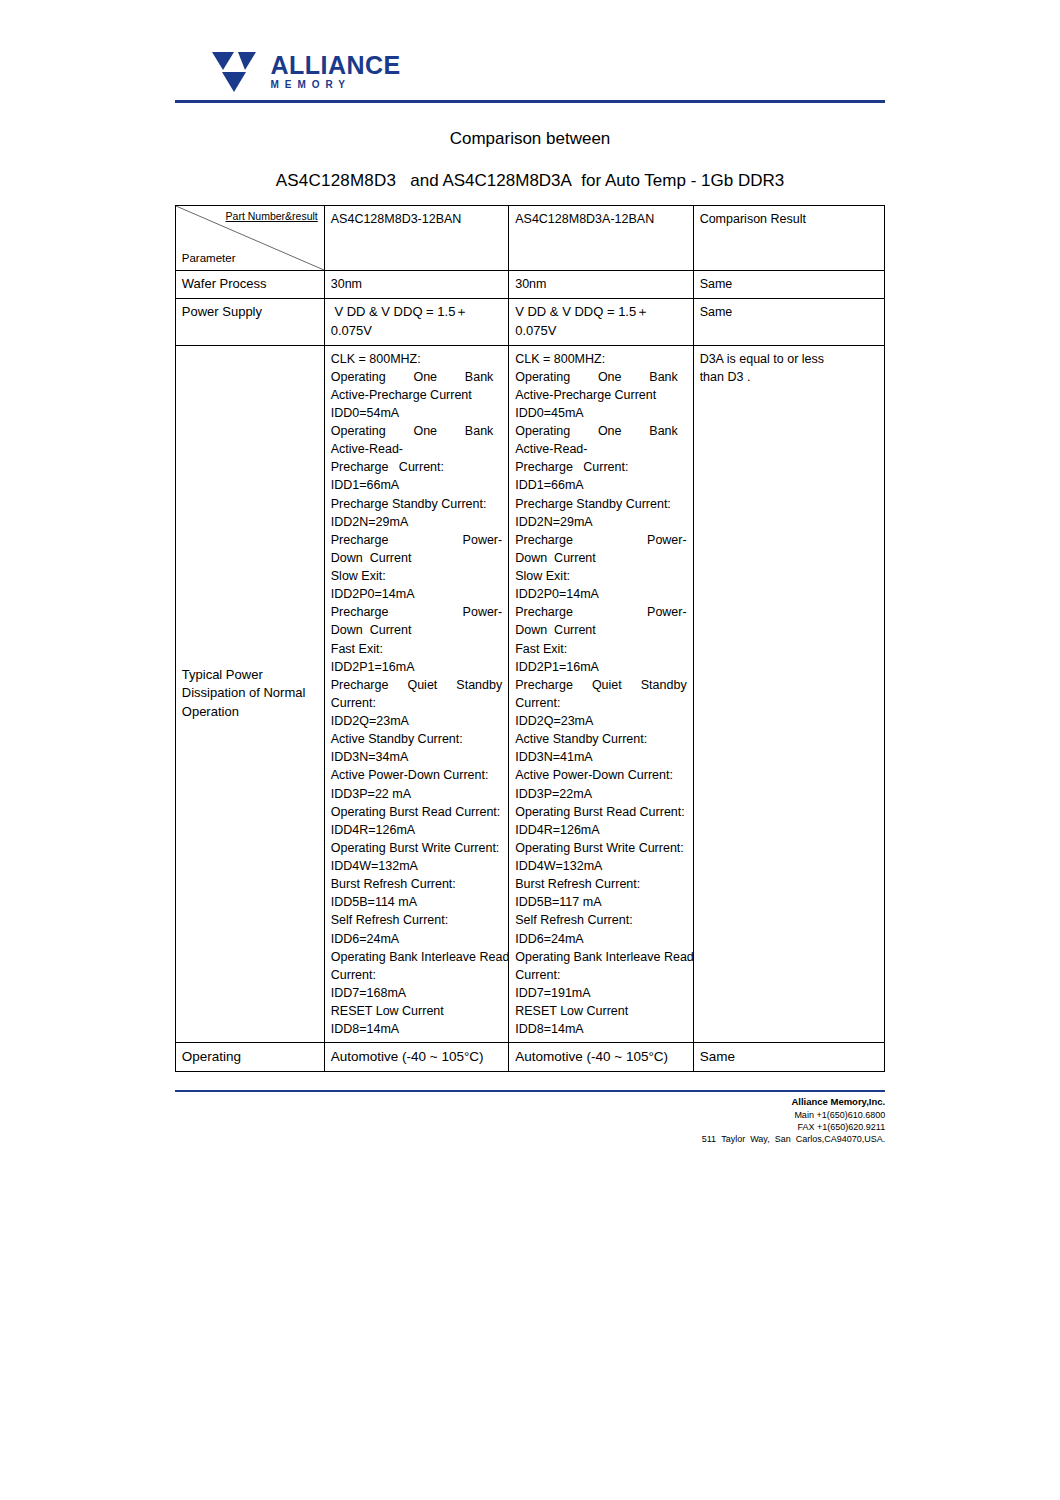ALLIANCE
MEMORY
Comparison between
AS4C128M8D3 and AS4C128M8D3A for Auto Temp - 1Gb DDR3
| Part Number&result Parameter | AS4C128M8D3-12BAN | AS4C128M8D3A-12BAN | Comparison Result |
| Wafer Process | 30nm | 30nm | Same |
| Power Supply | V DD & V DDQ = 1.5＋ 0.075V | V DD & V DDQ = 1.5＋0.075V | Same |
| Typical Power Dissipation of Normal Operation | CLK = 800MHZ: Operating One Bank Active-Precharge Current IDD0=54mA Operating One Bank Active-Read-Precharge Current: IDD1=66mA Precharge Standby Current: IDD2N=29mA Precharge Power-Down Current Slow Exit: IDD2P0=14mA Precharge Power-Down Current Fast Exit: IDD2P1=16mA Precharge Quiet Standby Current: IDD2Q=23mA Active Standby Current: IDD3N=34mA Active Power-Down Current: IDD3P=22 mA Operating Burst Read Current: IDD4R=126mA Operating Burst Write Current: IDD4W=132mA Burst Refresh Current: IDD5B=114 mA Self Refresh Current: IDD6=24mA Operating Bank Interleave Read Current: IDD7=168mA RESET Low Current IDD8=14mA | CLK = 800MHZ: Operating One Bank Active-Precharge Current IDD0=45mA Operating One Bank Active-Read-Precharge Current: IDD1=66mA Precharge Standby Current: IDD2N=29mA Precharge Power-Down Current Slow Exit: IDD2P0=14mA Precharge Power-Down Current Fast Exit: IDD2P1=16mA Precharge Quiet Standby Current: IDD2Q=23mA Active Standby Current: IDD3N=41mA Active Power-Down Current: IDD3P=22mA Operating Burst Read Current: IDD4R=126mA Operating Burst Write Current: IDD4W=132mA Burst Refresh Current: IDD5B=117 mA Self Refresh Current: IDD6=24mA Operating Bank Interleave Read Current: IDD7=191mA RESET Low Current IDD8=14mA | D3A is equal to or less than D3 . |
| Operating | Automotive (-40 ~ 105°C) | Automotive (-40 ~ 105°C) | Same |
Alliance Memory,Inc.
Main +1(650)610.6800
FAX +1(650)620.9211
511 Taylor Way, San Carlos,CA94070,USA.